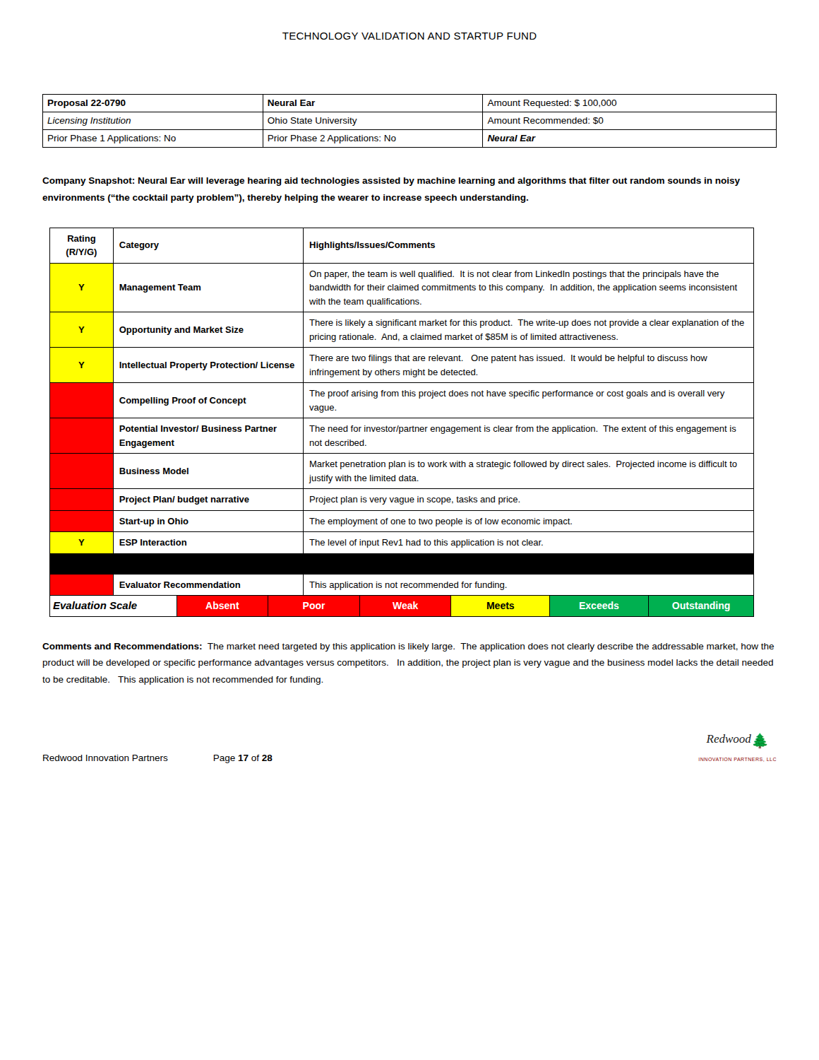TECHNOLOGY VALIDATION AND STARTUP FUND
| Proposal 22-0790 | Neural Ear | Amount Requested: $ 100,000 |
| Licensing Institution | Ohio State University | Amount Recommended: $0 |
| Prior Phase 1 Applications: No | Prior Phase 2 Applications: No | Neural Ear |
Company Snapshot: Neural Ear will leverage hearing aid technologies assisted by machine learning and algorithms that filter out random sounds in noisy environments (“the cocktail party problem”), thereby helping the wearer to increase speech understanding.
| Rating (R/Y/G) | Category | Highlights/Issues/Comments |
| --- | --- | --- |
| Y | Management Team | On paper, the team is well qualified. It is not clear from LinkedIn postings that the principals have the bandwidth for their claimed commitments to this company. In addition, the application seems inconsistent with the team qualifications. |
| Y | Opportunity and Market Size | There is likely a significant market for this product. The write-up does not provide a clear explanation of the pricing rationale. And, a claimed market of $85M is of limited attractiveness. |
| Y | Intellectual Property Protection/ License | There are two filings that are relevant. One patent has issued. It would be helpful to discuss how infringement by others might be detected. |
| R | Compelling Proof of Concept | The proof arising from this project does not have specific performance or cost goals and is overall very vague. |
| R | Potential Investor/ Business Partner Engagement | The need for investor/partner engagement is clear from the application. The extent of this engagement is not described. |
| R | Business Model | Market penetration plan is to work with a strategic followed by direct sales. Projected income is difficult to justify with the limited data. |
| R | Project Plan/ budget narrative | Project plan is very vague in scope, tasks and price. |
| R | Start-up in Ohio | The employment of one to two people is of low economic impact. |
| Y | ESP Interaction | The level of input Rev1 had to this application is not clear. |
| | Evaluator Recommendation | This application is not recommended for funding. |
| Evaluation Scale | Absent | Poor | Weak | Meets | Exceeds | Outstanding |
Comments and Recommendations: The market need targeted by this application is likely large. The application does not clearly describe the addressable market, how the product will be developed or specific performance advantages versus competitors. In addition, the project plan is very vague and the business model lacks the detail needed to be creditable. This application is not recommended for funding.
Redwood Innovation Partners Page 17 of 28 Redwood🌲
INNOVATION PARTNERS, LLC